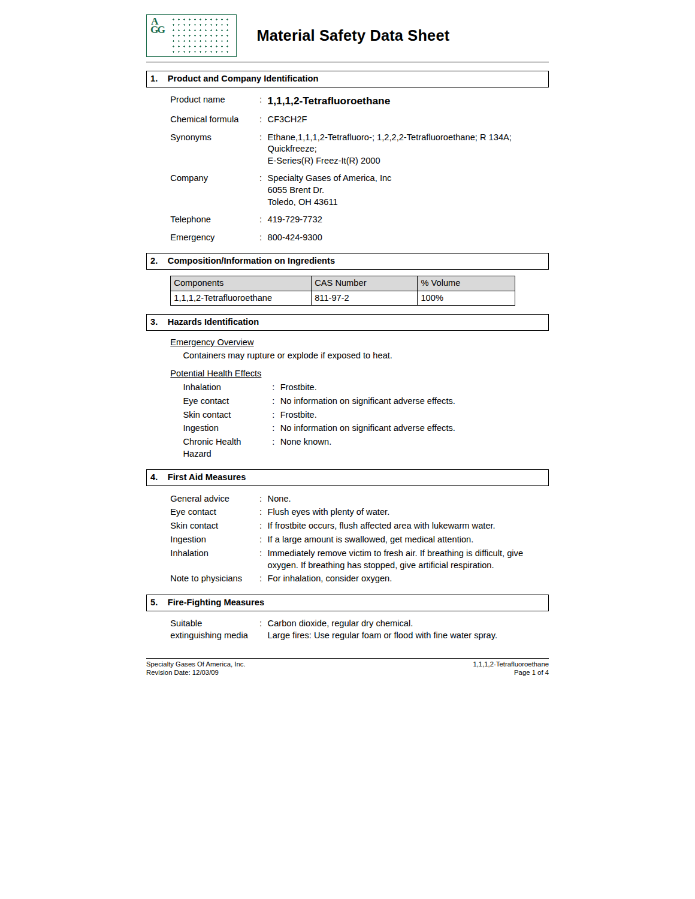A GG
Material Safety Data Sheet
1. Product and Company Identification
| Product name | : | 1,1,1,2-Tetrafluoroethane |
| Chemical formula | : | CF3CH2F |
| Synonyms | : | Ethane,1,1,1,2-Tetrafluoro-; 1,2,2,2-Tetrafluoroethane; R 134A; Quickfreeze; E-Series(R) Freez-It(R) 2000 |
| Company | : | Specialty Gases of America, Inc 6055 Brent Dr. Toledo, OH 43611 |
| Telephone | : | 419-729-7732 |
| Emergency | : | 800-424-9300 |
2. Composition/Information on Ingredients
| Components | CAS Number | % Volume |
| --- | --- | --- |
| 1,1,1,2-Tetrafluoroethane | 811-97-2 | 100% |
3. Hazards Identification
Emergency Overview
Containers may rupture or explode if exposed to heat.
Potential Health Effects
| Inhalation | : | Frostbite. |
| Eye contact | : | No information on significant adverse effects. |
| Skin contact | : | Frostbite. |
| Ingestion | : | No information on significant adverse effects. |
| Chronic Health Hazard | : | None known. |
4. First Aid Measures
| General advice | : | None. |
| Eye contact | : | Flush eyes with plenty of water. |
| Skin contact | : | If frostbite occurs, flush affected area with lukewarm water. |
| Ingestion | : | If a large amount is swallowed, get medical attention. |
| Inhalation | : | Immediately remove victim to fresh air. If breathing is difficult, give oxygen. If breathing has stopped, give artificial respiration. |
| Note to physicians | : | For inhalation, consider oxygen. |
5. Fire-Fighting Measures
| Suitable extinguishing media | : | Carbon dioxide, regular dry chemical. Large fires: Use regular foam or flood with fine water spray. |
Specialty Gases Of America, Inc.
Revision Date: 12/03/09
1,1,1,2-Tetrafluoroethane
Page 1 of 4